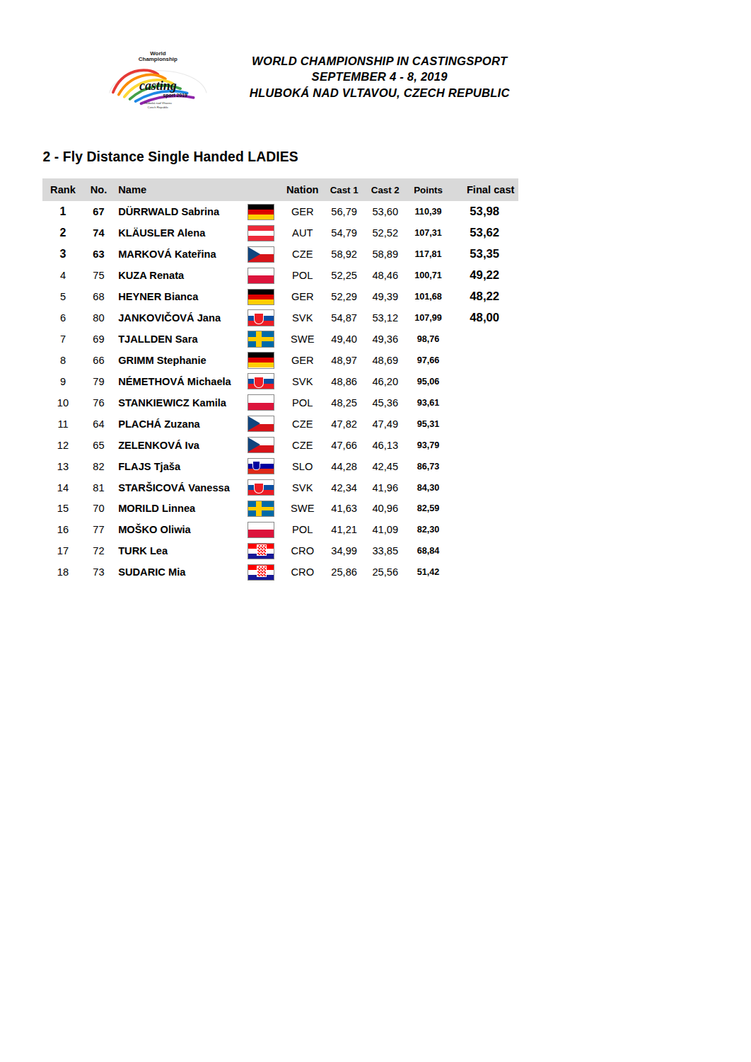World Championship casting sport 2019 Hluboká nad Vltavou Czech Republic
WORLD CHAMPIONSHIP IN CASTINGSPORT
SEPTEMBER 4 - 8, 2019
HLUBOKÁ NAD VLTAVOU, CZECH REPUBLIC
2 - Fly Distance Single Handed LADIES
| Rank | No. | Name | | Nation | Cast 1 | Cast 2 | Points | Final cast |
| --- | --- | --- | --- | --- | --- | --- | --- | --- |
| 1 | 67 | DÜRRWALD Sabrina | | GER | 56,79 | 53,60 | 110,39 | 53,98 |
| 2 | 74 | KLÄUSLER Alena | | AUT | 54,79 | 52,52 | 107,31 | 53,62 |
| 3 | 63 | MARKOVÁ Kateřina | | CZE | 58,92 | 58,89 | 117,81 | 53,35 |
| 4 | 75 | KUZA Renata | | POL | 52,25 | 48,46 | 100,71 | 49,22 |
| 5 | 68 | HEYNER Bianca | | GER | 52,29 | 49,39 | 101,68 | 48,22 |
| 6 | 80 | JANKOVIČOVÁ Jana | | SVK | 54,87 | 53,12 | 107,99 | 48,00 |
| 7 | 69 | TJALLDEN Sara | | SWE | 49,40 | 49,36 | 98,76 | |
| 8 | 66 | GRIMM Stephanie | | GER | 48,97 | 48,69 | 97,66 | |
| 9 | 79 | NÉMETHOVÁ Michaela | | SVK | 48,86 | 46,20 | 95,06 | |
| 10 | 76 | STANKIEWICZ Kamila | | POL | 48,25 | 45,36 | 93,61 | |
| 11 | 64 | PLACHÁ Zuzana | | CZE | 47,82 | 47,49 | 95,31 | |
| 12 | 65 | ZELENKOVÁ Iva | | CZE | 47,66 | 46,13 | 93,79 | |
| 13 | 82 | FLAJS Tjaša | | SLO | 44,28 | 42,45 | 86,73 | |
| 14 | 81 | STARŠICOVÁ Vanessa | | SVK | 42,34 | 41,96 | 84,30 | |
| 15 | 70 | MORILD Linnea | | SWE | 41,63 | 40,96 | 82,59 | |
| 16 | 77 | MOŠKO Oliwia | | POL | 41,21 | 41,09 | 82,30 | |
| 17 | 72 | TURK Lea | | CRO | 34,99 | 33,85 | 68,84 | |
| 18 | 73 | SUDARIC Mia | | CRO | 25,86 | 25,56 | 51,42 | |